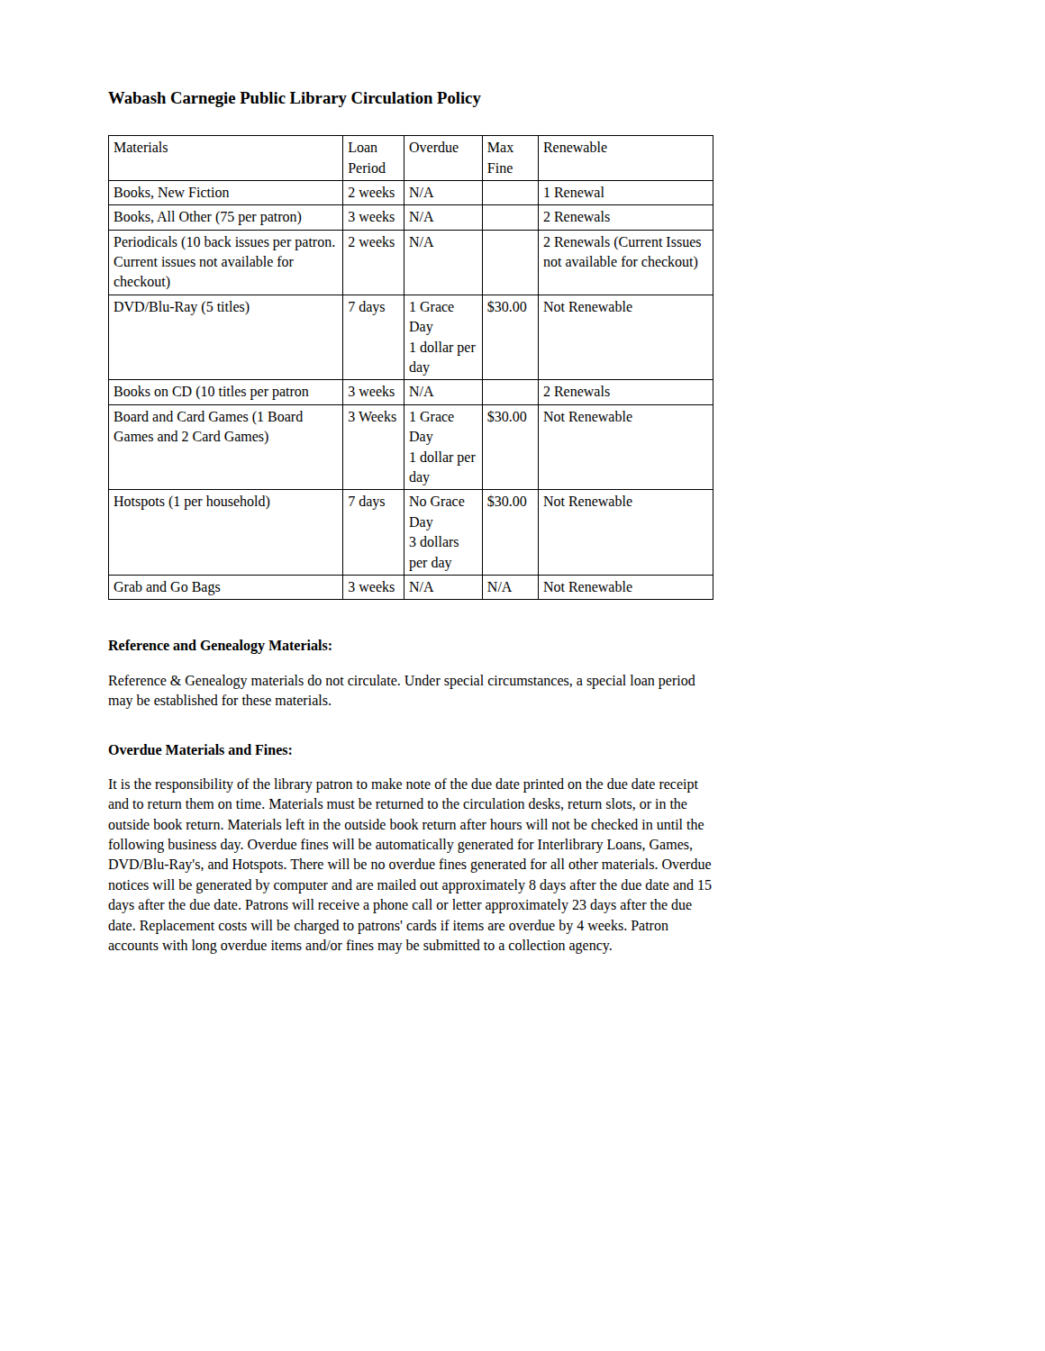Wabash Carnegie Public Library Circulation Policy
| Materials | Loan Period | Overdue | Max Fine | Renewable |
| --- | --- | --- | --- | --- |
| Books, New Fiction | 2 weeks | N/A | | 1 Renewal |
| Books, All Other (75 per patron) | 3 weeks | N/A | | 2 Renewals |
| Periodicals (10 back issues per patron. Current issues not available for checkout) | 2 weeks | N/A | | 2 Renewals (Current Issues not available for checkout) |
| DVD/Blu-Ray (5 titles) | 7 days | 1 Grace Day 1 dollar per day | $30.00 | Not Renewable |
| Books on CD (10 titles per patron | 3 weeks | N/A | | 2 Renewals |
| Board and Card Games (1 Board Games and 2 Card Games) | 3 Weeks | 1 Grace Day 1 dollar per day | $30.00 | Not Renewable |
| Hotspots (1 per household) | 7 days | No Grace Day 3 dollars per day | $30.00 | Not Renewable |
| Grab and Go Bags | 3 weeks | N/A | N/A | Not Renewable |
Reference and Genealogy Materials:
Reference & Genealogy materials do not circulate. Under special circumstances, a special loan period may be established for these materials.
Overdue Materials and Fines:
It is the responsibility of the library patron to make note of the due date printed on the due date receipt and to return them on time. Materials must be returned to the circulation desks, return slots, or in the outside book return. Materials left in the outside book return after hours will not be checked in until the following business day. Overdue fines will be automatically generated for Interlibrary Loans, Games, DVD/Blu-Ray's, and Hotspots. There will be no overdue fines generated for all other materials. Overdue notices will be generated by computer and are mailed out approximately 8 days after the due date and 15 days after the due date. Patrons will receive a phone call or letter approximately 23 days after the due date. Replacement costs will be charged to patrons' cards if items are overdue by 4 weeks. Patron accounts with long overdue items and/or fines may be submitted to a collection agency.